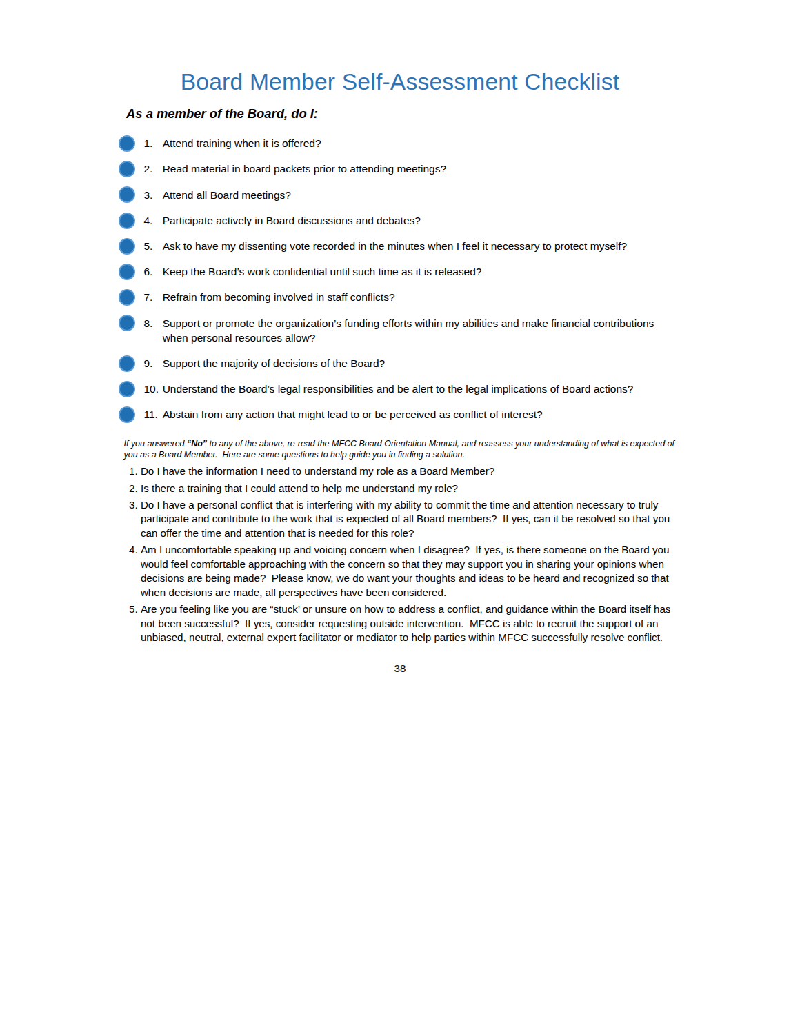Board Member Self-Assessment Checklist
As a member of the Board, do I:
Attend training when it is offered?
Read material in board packets prior to attending meetings?
Attend all Board meetings?
Participate actively in Board discussions and debates?
Ask to have my dissenting vote recorded in the minutes when I feel it necessary to protect myself?
Keep the Board’s work confidential until such time as it is released?
Refrain from becoming involved in staff conflicts?
Support or promote the organization’s funding efforts within my abilities and make financial contributions when personal resources allow?
Support the majority of decisions of the Board?
Understand the Board’s legal responsibilities and be alert to the legal implications of Board actions?
Abstain from any action that might lead to or be perceived as conflict of interest?
If you answered “No” to any of the above, re-read the MFCC Board Orientation Manual, and reassess your understanding of what is expected of you as a Board Member. Here are some questions to help guide you in finding a solution.
Do I have the information I need to understand my role as a Board Member?
Is there a training that I could attend to help me understand my role?
Do I have a personal conflict that is interfering with my ability to commit the time and attention necessary to truly participate and contribute to the work that is expected of all Board members? If yes, can it be resolved so that you can offer the time and attention that is needed for this role?
Am I uncomfortable speaking up and voicing concern when I disagree? If yes, is there someone on the Board you would feel comfortable approaching with the concern so that they may support you in sharing your opinions when decisions are being made? Please know, we do want your thoughts and ideas to be heard and recognized so that when decisions are made, all perspectives have been considered.
Are you feeling like you are “stuck’ or unsure on how to address a conflict, and guidance within the Board itself has not been successful? If yes, consider requesting outside intervention. MFCC is able to recruit the support of an unbiased, neutral, external expert facilitator or mediator to help parties within MFCC successfully resolve conflict.
38